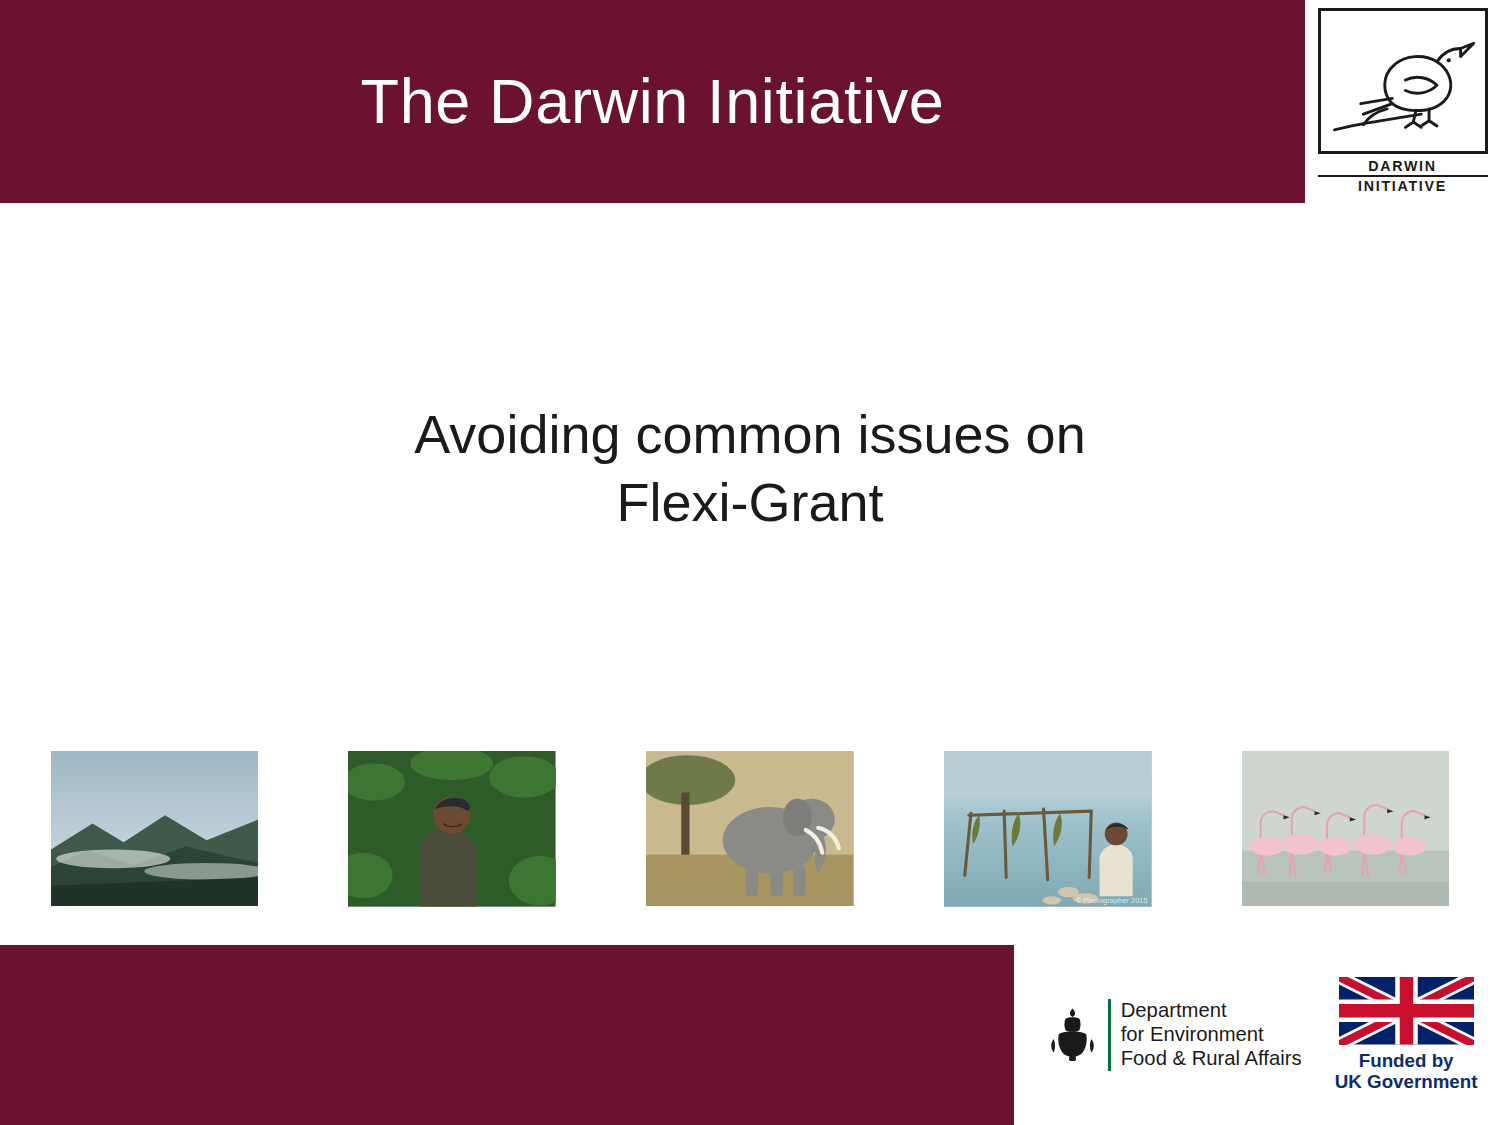The Darwin Initiative
DARWIN
INITIATIVE
Avoiding common issues on
Flexi-Grant
© Photographer 2015
Department
for Environment
Food & Rural Affairs
Funded by
UK Government